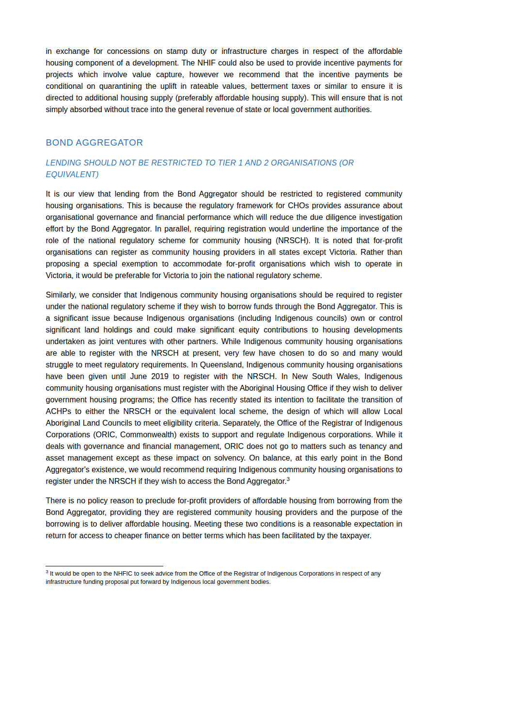in exchange for concessions on stamp duty or infrastructure charges in respect of the affordable housing component of a development. The NHIF could also be used to provide incentive payments for projects which involve value capture, however we recommend that the incentive payments be conditional on quarantining the uplift in rateable values, betterment taxes or similar to ensure it is directed to additional housing supply (preferably affordable housing supply). This will ensure that is not simply absorbed without trace into the general revenue of state or local government authorities.
Bond Aggregator
Lending should not be restricted to Tier 1 and 2 organisations (or equivalent)
It is our view that lending from the Bond Aggregator should be restricted to registered community housing organisations. This is because the regulatory framework for CHOs provides assurance about organisational governance and financial performance which will reduce the due diligence investigation effort by the Bond Aggregator. In parallel, requiring registration would underline the importance of the role of the national regulatory scheme for community housing (NRSCH). It is noted that for-profit organisations can register as community housing providers in all states except Victoria. Rather than proposing a special exemption to accommodate for-profit organisations which wish to operate in Victoria, it would be preferable for Victoria to join the national regulatory scheme.
Similarly, we consider that Indigenous community housing organisations should be required to register under the national regulatory scheme if they wish to borrow funds through the Bond Aggregator. This is a significant issue because Indigenous organisations (including Indigenous councils) own or control significant land holdings and could make significant equity contributions to housing developments undertaken as joint ventures with other partners. While Indigenous community housing organisations are able to register with the NRSCH at present, very few have chosen to do so and many would struggle to meet regulatory requirements. In Queensland, Indigenous community housing organisations have been given until June 2019 to register with the NRSCH. In New South Wales, Indigenous community housing organisations must register with the Aboriginal Housing Office if they wish to deliver government housing programs; the Office has recently stated its intention to facilitate the transition of ACHPs to either the NRSCH or the equivalent local scheme, the design of which will allow Local Aboriginal Land Councils to meet eligibility criteria. Separately, the Office of the Registrar of Indigenous Corporations (ORIC, Commonwealth) exists to support and regulate Indigenous corporations. While it deals with governance and financial management, ORIC does not go to matters such as tenancy and asset management except as these impact on solvency. On balance, at this early point in the Bond Aggregator's existence, we would recommend requiring Indigenous community housing organisations to register under the NRSCH if they wish to access the Bond Aggregator.3
There is no policy reason to preclude for-profit providers of affordable housing from borrowing from the Bond Aggregator, providing they are registered community housing providers and the purpose of the borrowing is to deliver affordable housing. Meeting these two conditions is a reasonable expectation in return for access to cheaper finance on better terms which has been facilitated by the taxpayer.
3 It would be open to the NHFIC to seek advice from the Office of the Registrar of Indigenous Corporations in respect of any infrastructure funding proposal put forward by Indigenous local government bodies.